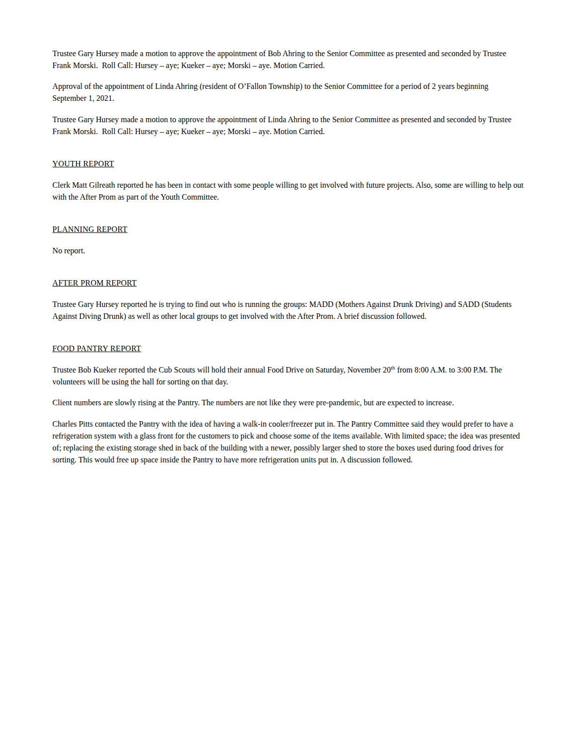Trustee Gary Hursey made a motion to approve the appointment of Bob Ahring to the Senior Committee as presented and seconded by Trustee Frank Morski. Roll Call: Hursey – aye; Kueker – aye; Morski – aye. Motion Carried.
Approval of the appointment of Linda Ahring (resident of O’Fallon Township) to the Senior Committee for a period of 2 years beginning September 1, 2021.
Trustee Gary Hursey made a motion to approve the appointment of Linda Ahring to the Senior Committee as presented and seconded by Trustee Frank Morski. Roll Call: Hursey – aye; Kueker – aye; Morski – aye. Motion Carried.
Youth Report
Clerk Matt Gilreath reported he has been in contact with some people willing to get involved with future projects. Also, some are willing to help out with the After Prom as part of the Youth Committee.
Planning Report
No report.
After Prom Report
Trustee Gary Hursey reported he is trying to find out who is running the groups: MADD (Mothers Against Drunk Driving) and SADD (Students Against Diving Drunk) as well as other local groups to get involved with the After Prom. A brief discussion followed.
Food Pantry Report
Trustee Bob Kueker reported the Cub Scouts will hold their annual Food Drive on Saturday, November 20th from 8:00 A.M. to 3:00 P.M. The volunteers will be using the hall for sorting on that day.
Client numbers are slowly rising at the Pantry. The numbers are not like they were pre-pandemic, but are expected to increase.
Charles Pitts contacted the Pantry with the idea of having a walk-in cooler/freezer put in. The Pantry Committee said they would prefer to have a refrigeration system with a glass front for the customers to pick and choose some of the items available. With limited space; the idea was presented of; replacing the existing storage shed in back of the building with a newer, possibly larger shed to store the boxes used during food drives for sorting. This would free up space inside the Pantry to have more refrigeration units put in. A discussion followed.